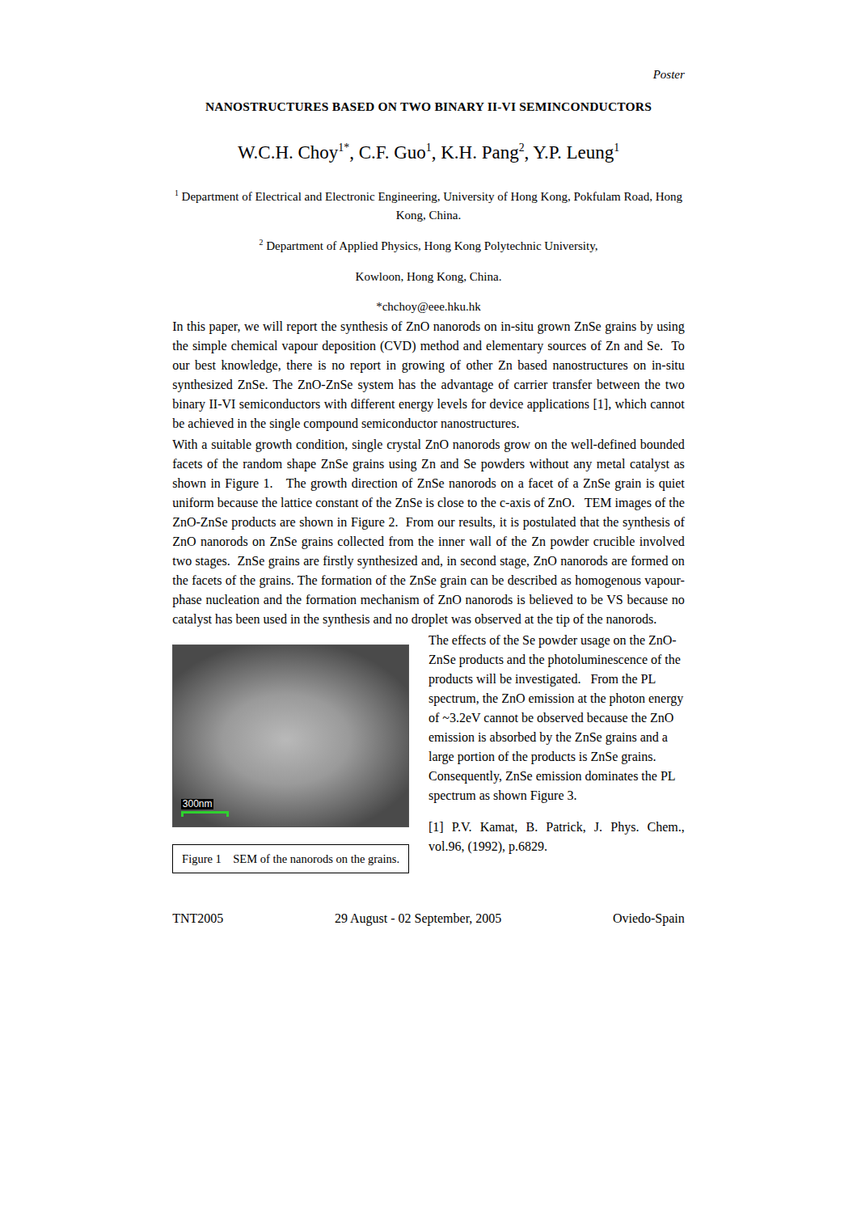Poster
NANOSTRUCTURES BASED ON TWO BINARY II-VI SEMINCONDUCTORS
W.C.H. Choy1*, C.F. Guo1, K.H. Pang2, Y.P. Leung1
1 Department of Electrical and Electronic Engineering, University of Hong Kong, Pokfulam Road, Hong Kong, China.
2 Department of Applied Physics, Hong Kong Polytechnic University,
Kowloon, Hong Kong, China.
*chchoy@eee.hku.hk
In this paper, we will report the synthesis of ZnO nanorods on in-situ grown ZnSe grains by using the simple chemical vapour deposition (CVD) method and elementary sources of Zn and Se. To our best knowledge, there is no report in growing of other Zn based nanostructures on in-situ synthesized ZnSe. The ZnO-ZnSe system has the advantage of carrier transfer between the two binary II-VI semiconductors with different energy levels for device applications [1], which cannot be achieved in the single compound semiconductor nanostructures.
With a suitable growth condition, single crystal ZnO nanorods grow on the well-defined bounded facets of the random shape ZnSe grains using Zn and Se powders without any metal catalyst as shown in Figure 1. The growth direction of ZnSe nanorods on a facet of a ZnSe grain is quiet uniform because the lattice constant of the ZnSe is close to the c-axis of ZnO. TEM images of the ZnO-ZnSe products are shown in Figure 2. From our results, it is postulated that the synthesis of ZnO nanorods on ZnSe grains collected from the inner wall of the Zn powder crucible involved two stages. ZnSe grains are firstly synthesized and, in second stage, ZnO nanorods are formed on the facets of the grains. The formation of the ZnSe grain can be described as homogenous vapour-phase nucleation and the formation mechanism of ZnO nanorods is believed to be VS because no catalyst has been used in the synthesis and no droplet was observed at the tip of the nanorods.
300nm
Figure 1 SEM of the nanorods on the grains.
The effects of the Se powder usage on the ZnO-ZnSe products and the photoluminescence of the products will be investigated. From the PL spectrum, the ZnO emission at the photon energy of ~3.2eV cannot be observed because the ZnO emission is absorbed by the ZnSe grains and a large portion of the products is ZnSe grains. Consequently, ZnSe emission dominates the PL spectrum as shown Figure 3.
[1] P.V. Kamat, B. Patrick, J. Phys. Chem., vol.96, (1992), p.6829.
TNT2005 29 August - 02 September, 2005 Oviedo-Spain